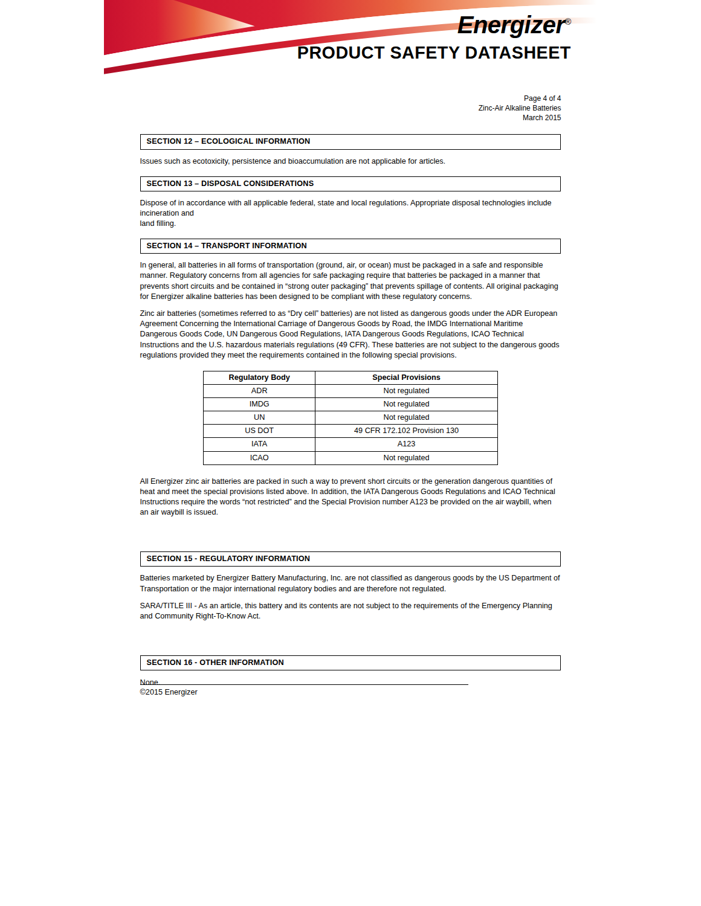Energizer®
PRODUCT SAFETY DATASHEET
Page 4 of 4
Zinc-Air Alkaline Batteries
March 2015
SECTION 12 – ECOLOGICAL INFORMATION
Issues such as ecotoxicity, persistence and bioaccumulation are not applicable for articles.
SECTION 13 – DISPOSAL CONSIDERATIONS
Dispose of in accordance with all applicable federal, state and local regulations. Appropriate disposal technologies include incineration and
land filling.
SECTION 14 – TRANSPORT INFORMATION
In general, all batteries in all forms of transportation (ground, air, or ocean) must be packaged in a safe and responsible manner. Regulatory concerns from all agencies for safe packaging require that batteries be packaged in a manner that prevents short circuits and be contained in “strong outer packaging” that prevents spillage of contents. All original packaging for Energizer alkaline batteries has been designed to be compliant with these regulatory concerns.
Zinc air batteries (sometimes referred to as “Dry cell” batteries) are not listed as dangerous goods under the ADR European Agreement Concerning the International Carriage of Dangerous Goods by Road, the IMDG International Maritime Dangerous Goods Code, UN Dangerous Good Regulations, IATA Dangerous Goods Regulations, ICAO Technical Instructions and the U.S. hazardous materials regulations (49 CFR). These batteries are not subject to the dangerous goods regulations provided they meet the requirements contained in the following special provisions.
| Regulatory Body | Special Provisions |
| --- | --- |
| ADR | Not regulated |
| IMDG | Not regulated |
| UN | Not regulated |
| US DOT | 49 CFR 172.102 Provision 130 |
| IATA | A123 |
| ICAO | Not regulated |
All Energizer zinc air batteries are packed in such a way to prevent short circuits or the generation dangerous quantities of heat and meet the special provisions listed above. In addition, the IATA Dangerous Goods Regulations and ICAO Technical Instructions require the words “not restricted” and the Special Provision number A123 be provided on the air waybill, when an air waybill is issued.
SECTION 15 - REGULATORY INFORMATION
Batteries marketed by Energizer Battery Manufacturing, Inc. are not classified as dangerous goods by the US Department of Transportation or the major international regulatory bodies and are therefore not regulated.
SARA/TITLE III - As an article, this battery and its contents are not subject to the requirements of the Emergency Planning and Community Right-To-Know Act.
SECTION 16 - OTHER INFORMATION
None.
©2015 Energizer